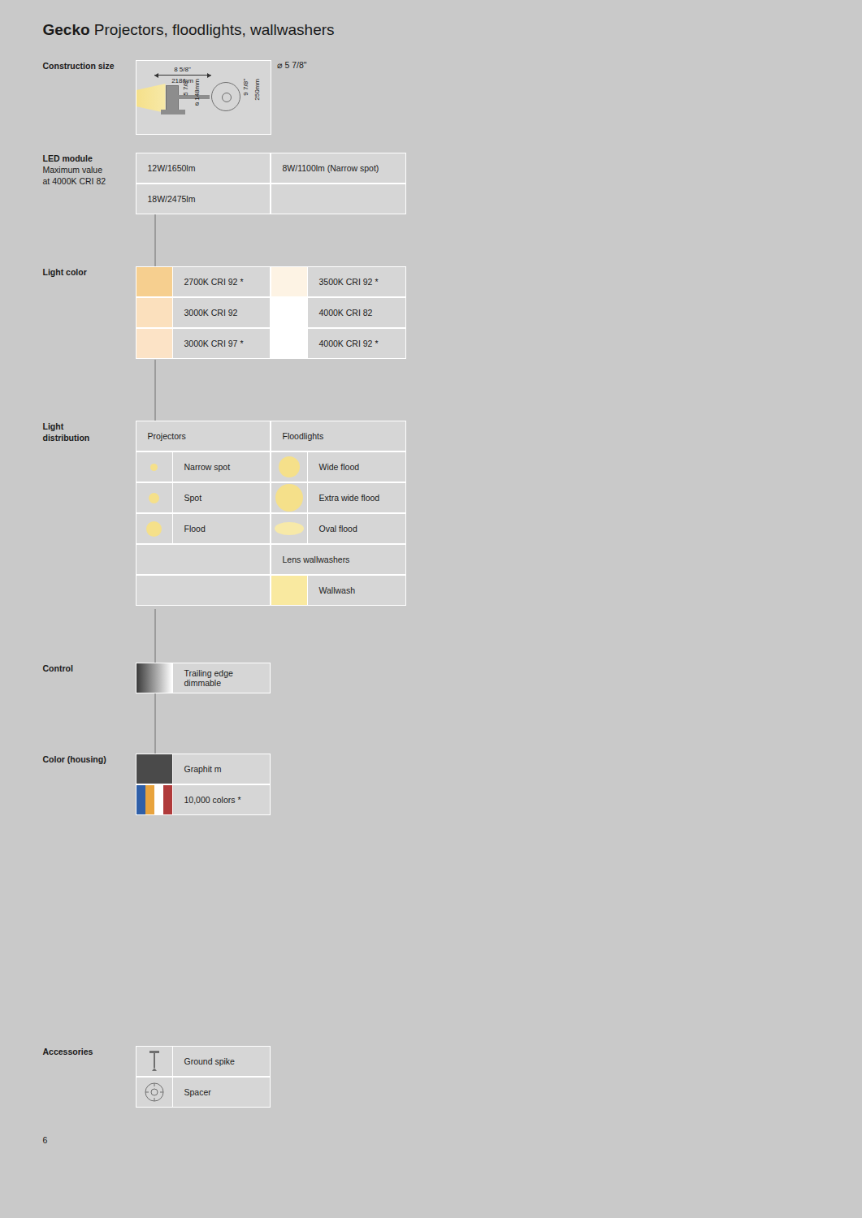Gecko Projectors, floodlights, wallwashers
Construction size
8 5/8" 218mm
5 7/8"
⌀148mm
9 7/8"
250mm
⌀ 5 7/8"
LED module
Maximum value
at 4000K CRI 82
12W/1650lm
8W/1100lm (Narrow spot)
18W/2475lm
Light color
2700K CRI 92 *
3500K CRI 92 *
3000K CRI 92
4000K CRI 82
3000K CRI 97 *
4000K CRI 92 *
Light
distribution
Projectors
Floodlights
Narrow spot
Wide flood
Spot
Extra wide flood
Flood
Oval flood
Lens wallwashers
Wallwash
Control
Trailing edge
dimmable
Color (housing)
Graphit m
10,000 colors *
Accessories
Ground spike
Spacer
6